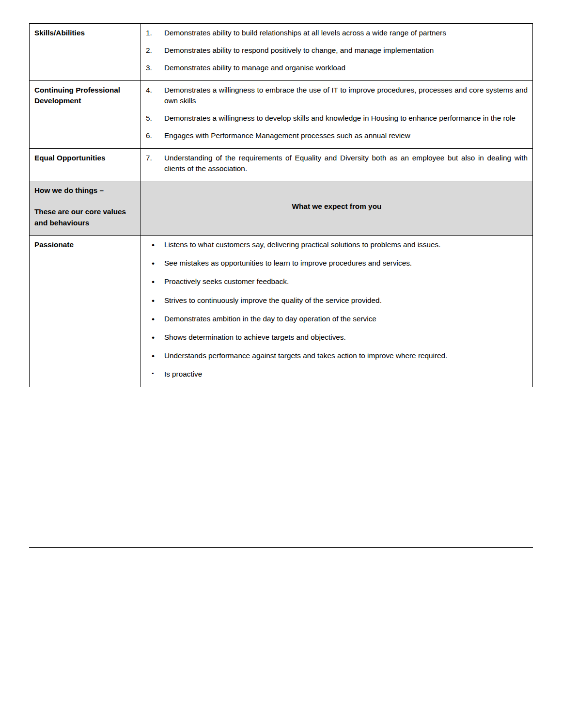| Skills/Abilities | 1. Demonstrates ability to build relationships at all levels across a wide range of partners 2. Demonstrates ability to respond positively to change, and manage implementation 3. Demonstrates ability to manage and organise workload |
| Continuing Professional Development | 4. Demonstrates a willingness to embrace the use of IT to improve procedures, processes and core systems and own skills 5. Demonstrates a willingness to develop skills and knowledge in Housing to enhance performance in the role 6. Engages with Performance Management processes such as annual review |
| Equal Opportunities | 7. Understanding of the requirements of Equality and Diversity both as an employee but also in dealing with clients of the association. |
| How we do things – These are our core values and behaviours | What we expect from you |
| Passionate | Listens to what customers say, delivering practical solutions to problems and issues. See mistakes as opportunities to learn to improve procedures and services. Proactively seeks customer feedback. Strives to continuously improve the quality of the service provided. Demonstrates ambition in the day to day operation of the service Shows determination to achieve targets and objectives. Understands performance against targets and takes action to improve where required. Is proactive |